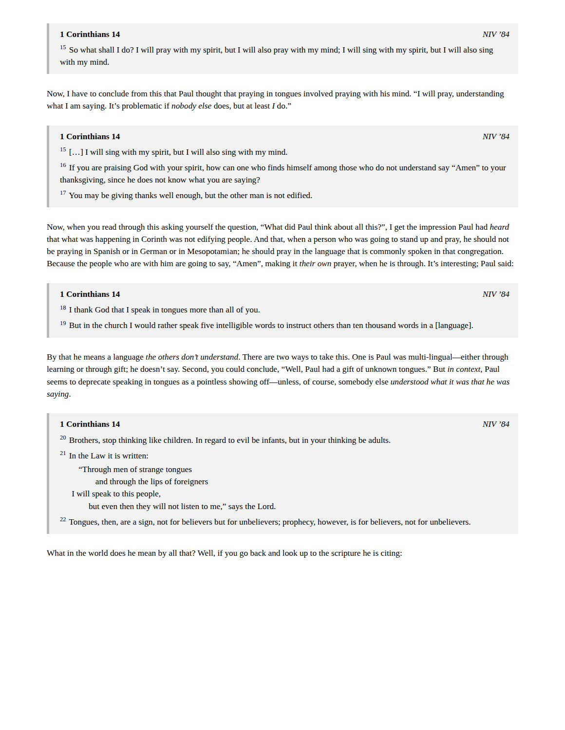1 Corinthians 14 NIV ’84
15 So what shall I do? I will pray with my spirit, but I will also pray with my mind; I will sing with my spirit, but I will also sing with my mind.
Now, I have to conclude from this that Paul thought that praying in tongues involved praying with his mind. “I will pray, understanding what I am saying. It’s problematic if nobody else does, but at least I do.”
1 Corinthians 14 NIV ’84
15 […] I will sing with my spirit, but I will also sing with my mind.
16 If you are praising God with your spirit, how can one who finds himself among those who do not understand say “Amen” to your thanksgiving, since he does not know what you are saying?
17 You may be giving thanks well enough, but the other man is not edified.
Now, when you read through this asking yourself the question, “What did Paul think about all this?”, I get the impression Paul had heard that what was happening in Corinth was not edifying people. And that, when a person who was going to stand up and pray, he should not be praying in Spanish or in German or in Mesopotamian; he should pray in the language that is commonly spoken in that congregation. Because the people who are with him are going to say, “Amen”, making it their own prayer, when he is through. It’s interesting; Paul said:
1 Corinthians 14 NIV ’84
18 I thank God that I speak in tongues more than all of you.
19 But in the church I would rather speak five intelligible words to instruct others than ten thousand words in a [language].
By that he means a language the others don’t understand. There are two ways to take this. One is Paul was multi-lingual—either through learning or through gift; he doesn’t say. Second, you could conclude, “Well, Paul had a gift of unknown tongues.” But in context, Paul seems to deprecate speaking in tongues as a pointless showing off—unless, of course, somebody else understood what it was that he was saying.
1 Corinthians 14 NIV ’84
20 Brothers, stop thinking like children. In regard to evil be infants, but in your thinking be adults.
21 In the Law it is written:
“Through men of strange tongues and through the lips of foreigners I will speak to this people, but even then they will not listen to me,” says the Lord.
22 Tongues, then, are a sign, not for believers but for unbelievers; prophecy, however, is for believers, not for unbelievers.
What in the world does he mean by all that? Well, if you go back and look up to the scripture he is citing: